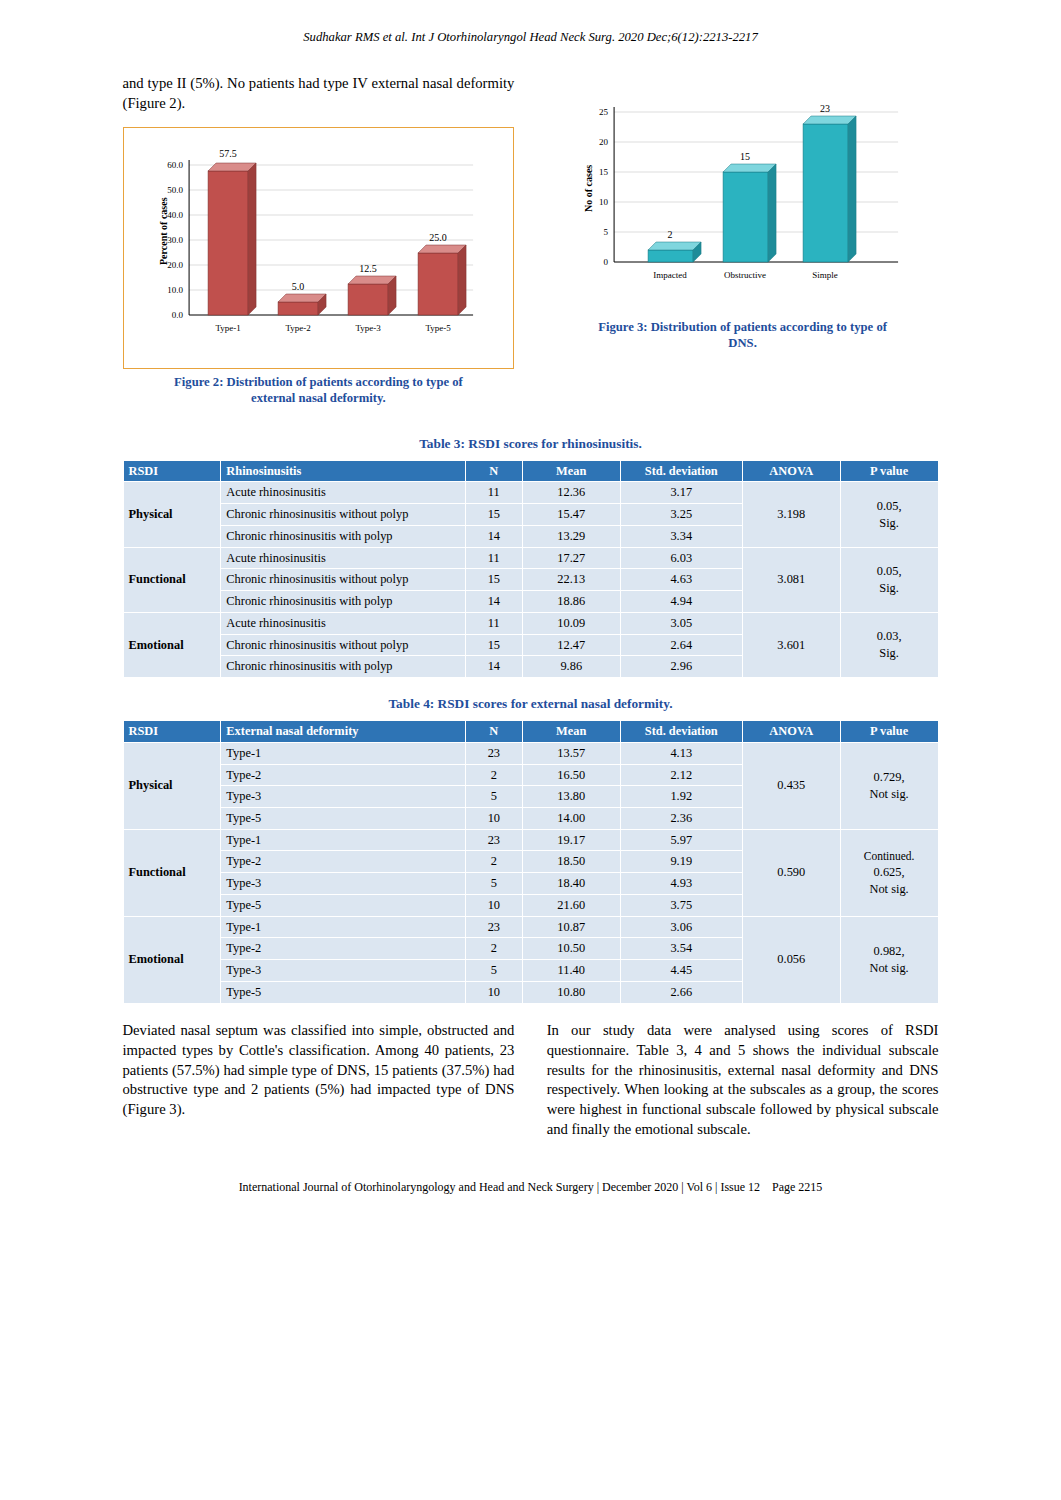Sudhakar RMS et al. Int J Otorhinolaryngol Head Neck Surg. 2020 Dec;6(12):2213-2217
and type II (5%). No patients had type IV external nasal deformity (Figure 2).
60.0 50.0 40.0 30.0 20.0 10.0 0.0 Percent of cases 57.5 5.0 12.5 25.0 Type-1 Type-2 Type-3 Type-5
Figure 2: Distribution of patients according to type of
external nasal deformity.
25 20 15 10 5 0 No of cases 2 15 23 Impacted Obstructive Simple
Figure 3: Distribution of patients according to type of
DNS.
Table 3: RSDI scores for rhinosinusitis.
| RSDI | Rhinosinusitis | N | Mean | Std. deviation | ANOVA | P value |
| --- | --- | --- | --- | --- | --- | --- |
| Physical | Acute rhinosinusitis | 11 | 12.36 | 3.17 | 3.198 | 0.05, Sig. |
| Chronic rhinosinusitis without polyp | 15 | 15.47 | 3.25 |
| Chronic rhinosinusitis with polyp | 14 | 13.29 | 3.34 |
| Functional | Acute rhinosinusitis | 11 | 17.27 | 6.03 | 3.081 | 0.05, Sig. |
| Chronic rhinosinusitis without polyp | 15 | 22.13 | 4.63 |
| Chronic rhinosinusitis with polyp | 14 | 18.86 | 4.94 |
| Emotional | Acute rhinosinusitis | 11 | 10.09 | 3.05 | 3.601 | 0.03, Sig. |
| Chronic rhinosinusitis without polyp | 15 | 12.47 | 2.64 |
| Chronic rhinosinusitis with polyp | 14 | 9.86 | 2.96 |
Table 4: RSDI scores for external nasal deformity.
| RSDI | External nasal deformity | N | Mean | Std. deviation | ANOVA | P value |
| --- | --- | --- | --- | --- | --- | --- |
| Physical | Type-1 | 23 | 13.57 | 4.13 | 0.435 | 0.729, Not sig. |
| Type-2 | 2 | 16.50 | 2.12 |
| Type-3 | 5 | 13.80 | 1.92 |
| Type-5 | 10 | 14.00 | 2.36 |
| Functional | Type-1 | 23 | 19.17 | 5.97 | 0.590 | Continued. 0.625, Not sig. |
| Type-2 | 2 | 18.50 | 9.19 |
| Type-3 | 5 | 18.40 | 4.93 |
| Type-5 | 10 | 21.60 | 3.75 |
| Emotional | Type-1 | 23 | 10.87 | 3.06 | 0.056 | 0.982, Not sig. |
| Type-2 | 2 | 10.50 | 3.54 |
| Type-3 | 5 | 11.40 | 4.45 |
| Type-5 | 10 | 10.80 | 2.66 |
Deviated nasal septum was classified into simple, obstructed and impacted types by Cottle's classification. Among 40 patients, 23 patients (57.5%) had simple type of DNS, 15 patients (37.5%) had obstructive type and 2 patients (5%) had impacted type of DNS (Figure 3).
In our study data were analysed using scores of RSDI questionnaire. Table 3, 4 and 5 shows the individual subscale results for the rhinosinusitis, external nasal deformity and DNS respectively. When looking at the subscales as a group, the scores were highest in functional subscale followed by physical subscale and finally the emotional subscale.
International Journal of Otorhinolaryngology and Head and Neck Surgery | December 2020 | Vol 6 | Issue 12 Page 2215